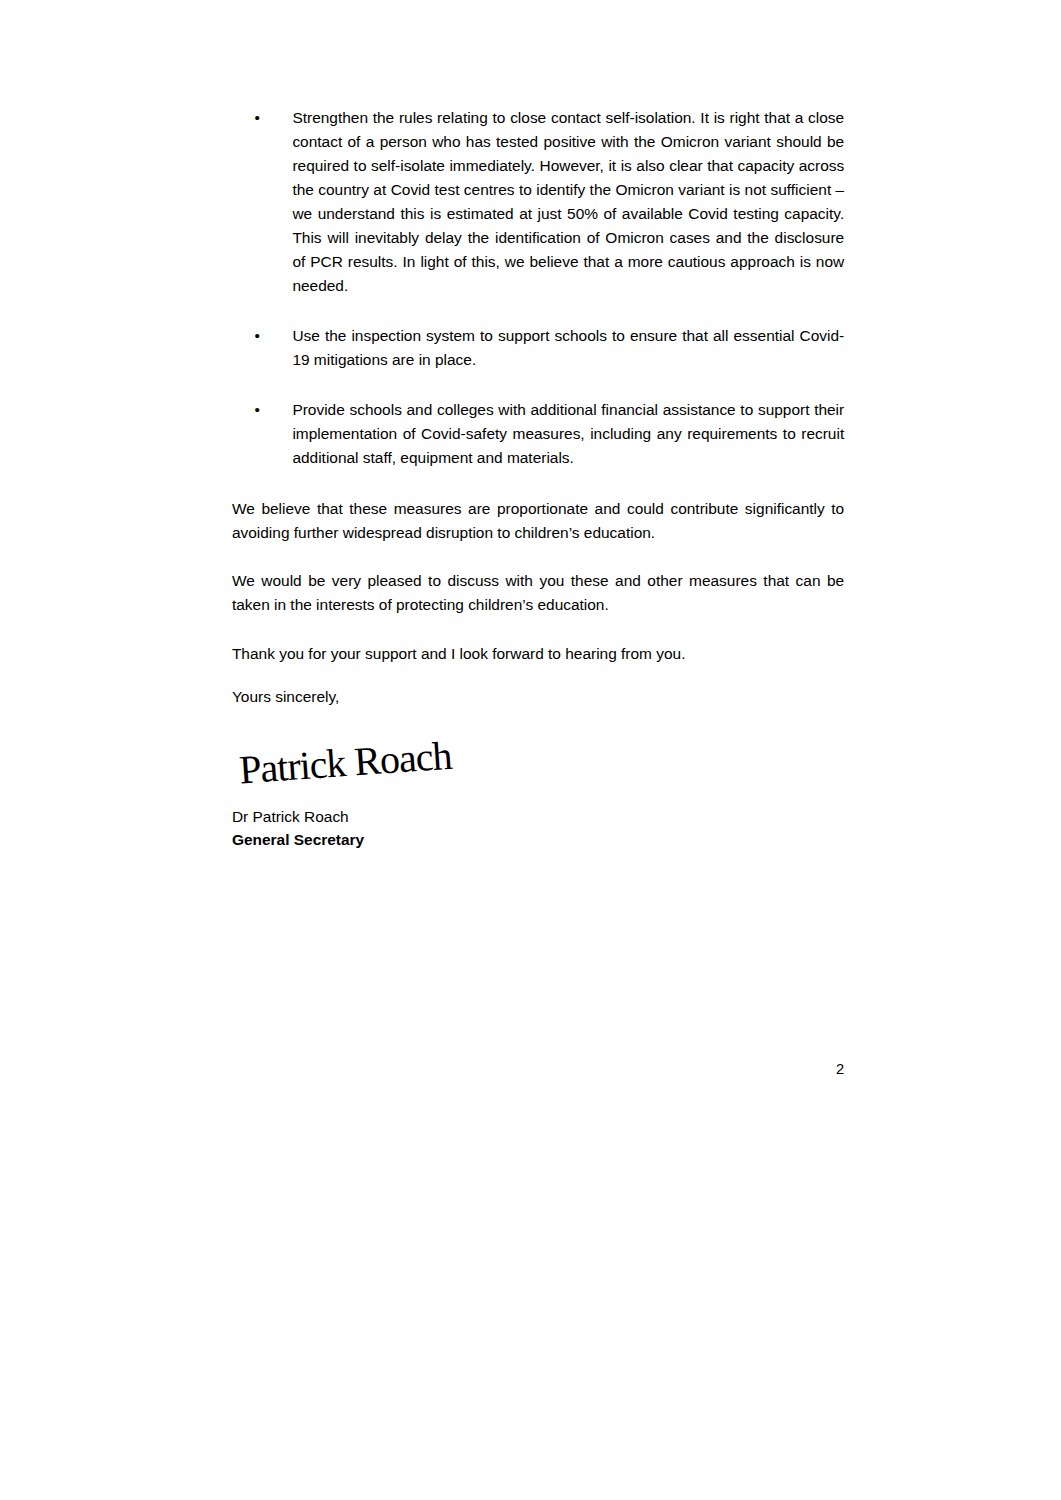Strengthen the rules relating to close contact self-isolation. It is right that a close contact of a person who has tested positive with the Omicron variant should be required to self-isolate immediately. However, it is also clear that capacity across the country at Covid test centres to identify the Omicron variant is not sufficient – we understand this is estimated at just 50% of available Covid testing capacity. This will inevitably delay the identification of Omicron cases and the disclosure of PCR results. In light of this, we believe that a more cautious approach is now needed.
Use the inspection system to support schools to ensure that all essential Covid-19 mitigations are in place.
Provide schools and colleges with additional financial assistance to support their implementation of Covid-safety measures, including any requirements to recruit additional staff, equipment and materials.
We believe that these measures are proportionate and could contribute significantly to avoiding further widespread disruption to children’s education.
We would be very pleased to discuss with you these and other measures that can be taken in the interests of protecting children’s education.
Thank you for your support and I look forward to hearing from you.
Yours sincerely,
Patrick Roach
Dr Patrick Roach
General Secretary
2